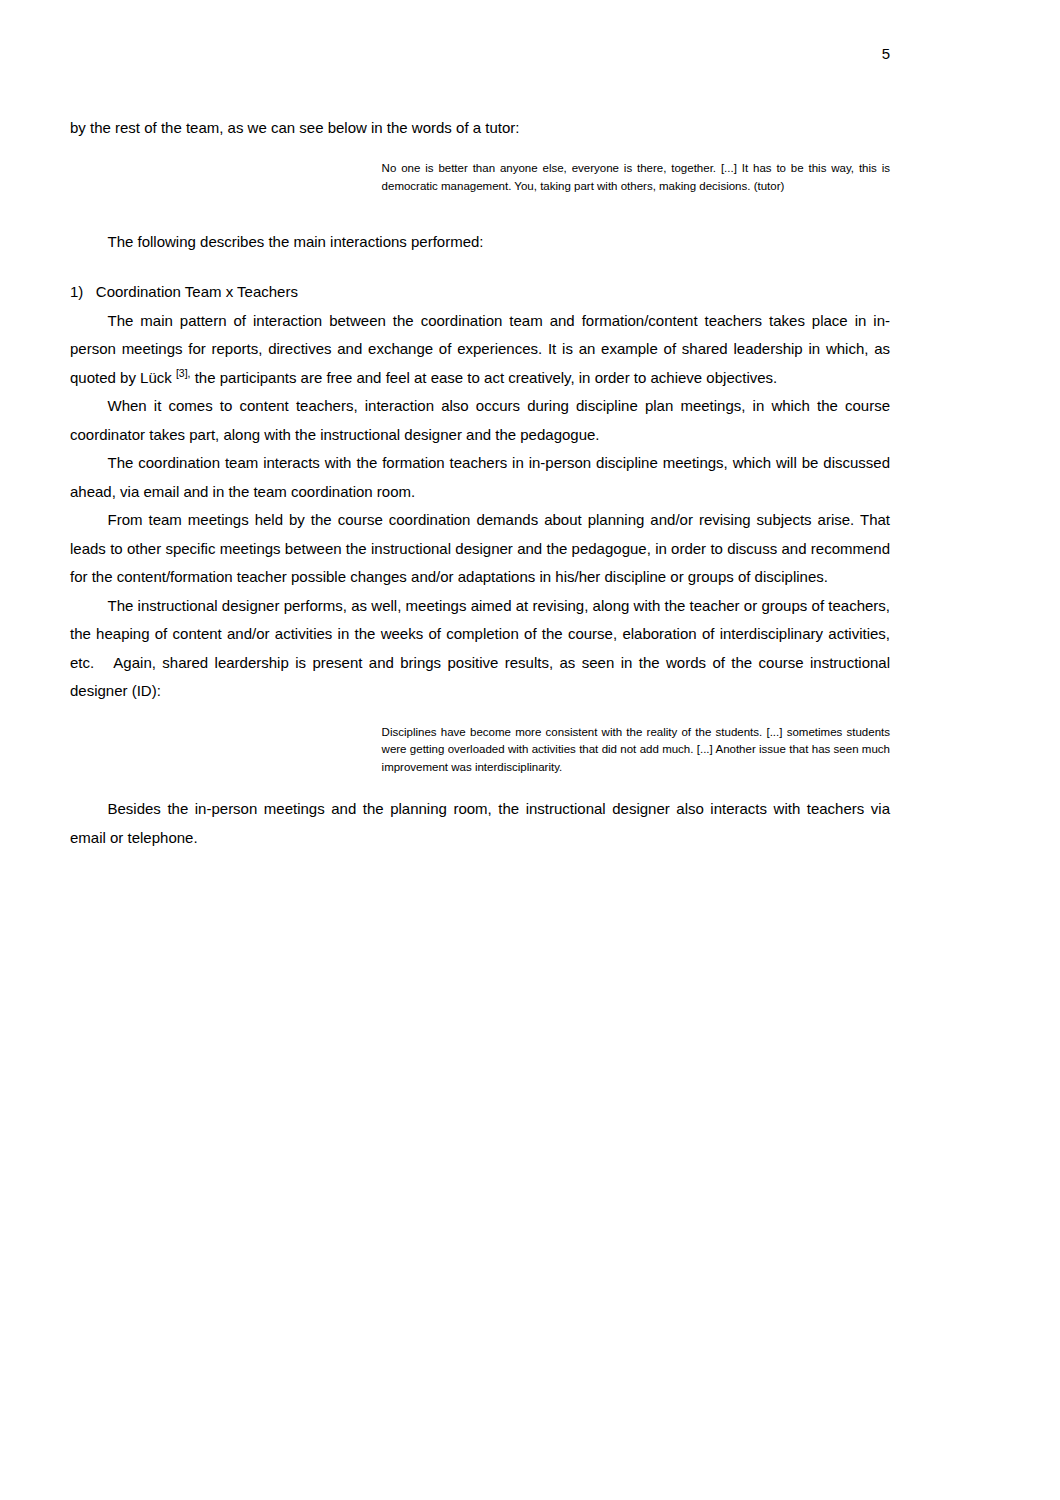5
by the rest of the team, as we can see below in the words of a tutor:
No one is better than anyone else, everyone is there, together. [...] It has to be this way, this is democratic management. You, taking part with others, making decisions. (tutor)
The following describes the main interactions performed:
1) Coordination Team x Teachers
The main pattern of interaction between the coordination team and formation/content teachers takes place in in-person meetings for reports, directives and exchange of experiences. It is an example of shared leadership in which, as quoted by Lück [3], the participants are free and feel at ease to act creatively, in order to achieve objectives.
When it comes to content teachers, interaction also occurs during discipline plan meetings, in which the course coordinator takes part, along with the instructional designer and the pedagogue.
The coordination team interacts with the formation teachers in in-person discipline meetings, which will be discussed ahead, via email and in the team coordination room.
From team meetings held by the course coordination demands about planning and/or revising subjects arise. That leads to other specific meetings between the instructional designer and the pedagogue, in order to discuss and recommend for the content/formation teacher possible changes and/or adaptations in his/her discipline or groups of disciplines.
The instructional designer performs, as well, meetings aimed at revising, along with the teacher or groups of teachers, the heaping of content and/or activities in the weeks of completion of the course, elaboration of interdisciplinary activities, etc. Again, shared leardership is present and brings positive results, as seen in the words of the course instructional designer (ID):
Disciplines have become more consistent with the reality of the students. [...] sometimes students were getting overloaded with activities that did not add much. [...] Another issue that has seen much improvement was interdisciplinarity.
Besides the in-person meetings and the planning room, the instructional designer also interacts with teachers via email or telephone.